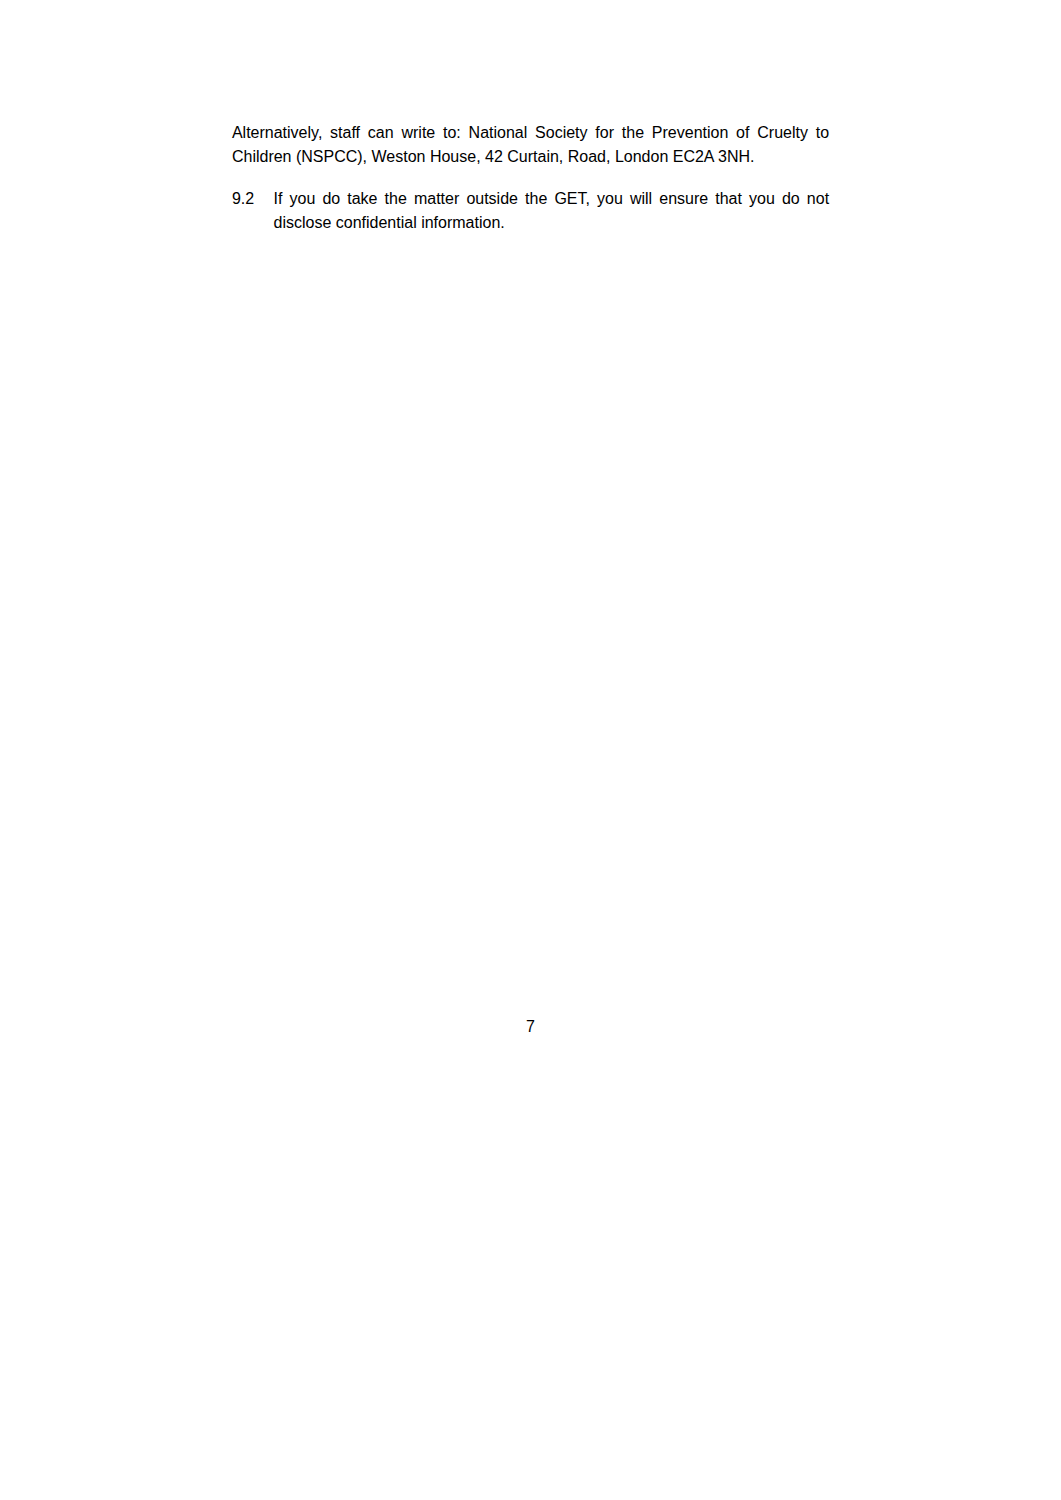Alternatively, staff can write to: National Society for the Prevention of Cruelty to Children (NSPCC), Weston House, 42 Curtain, Road, London EC2A 3NH.
9.2
If you do take the matter outside the GET, you will ensure that you do not disclose confidential information.
7